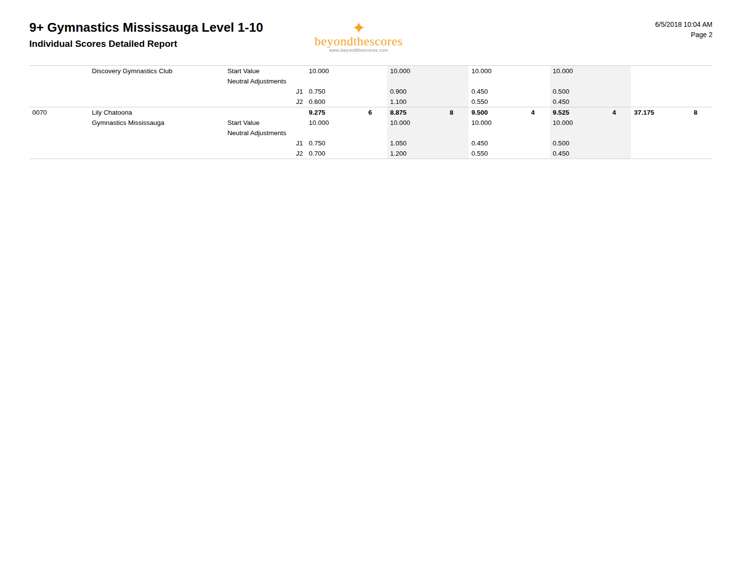9+ Gymnastics Mississauga Level 1-10
Individual Scores Detailed Report
✦
beyondthescores
www.beyondthescores.com
6/5/2018 10:04 AM
Page 2
| | Discovery Gymnastics Club | Start Value | 10.000 | | 10.000 | | 10.000 | | 10.000 | | | |
| | | Neutral Adjustments | | | | | | | | | | |
| | | J1 | 0.750 | | 0.900 | | 0.450 | | 0.500 | | | |
| | | J2 | 0.600 | | 1.100 | | 0.550 | | 0.450 | | | |
| 0070 | Lily Chatooria | | 9.275 | 6 | 8.875 | 8 | 9.500 | 4 | 9.525 | 4 | 37.175 | 8 |
| | Gymnastics Mississauga | Start Value | 10.000 | | 10.000 | | 10.000 | | 10.000 | | | |
| | | Neutral Adjustments | | | | | | | | | | |
| | | J1 | 0.750 | | 1.050 | | 0.450 | | 0.500 | | | |
| | | J2 | 0.700 | | 1.200 | | 0.550 | | 0.450 | | | |